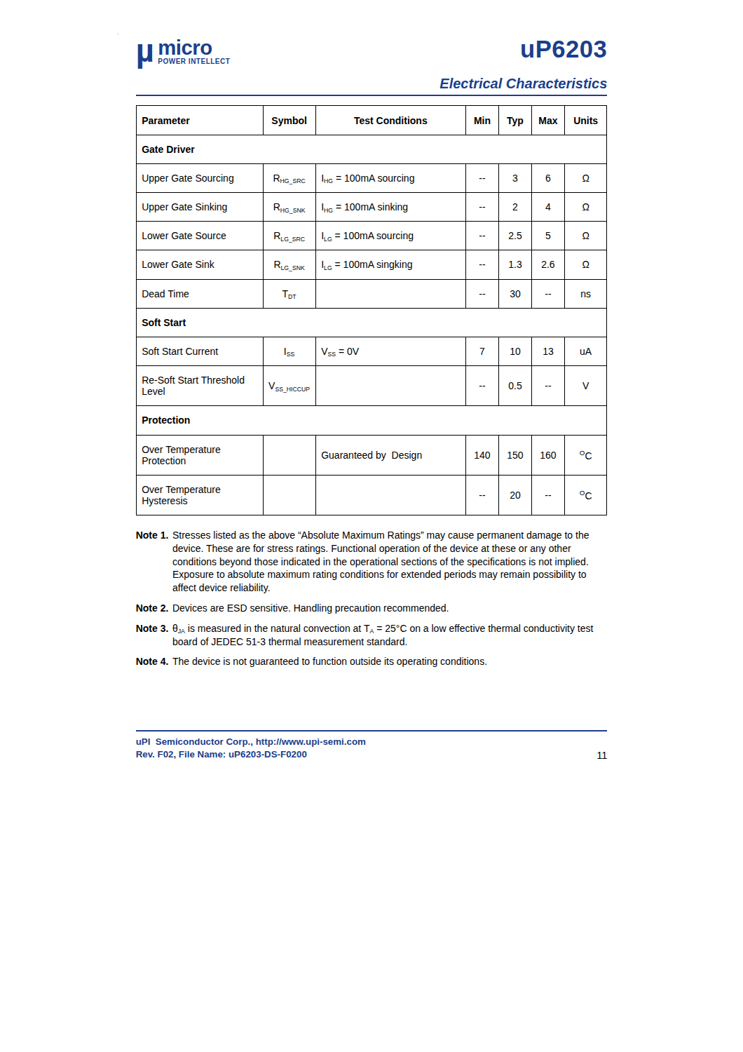.
µ
micro
POWER INTELLECT
uP6203
Electrical Characteristics
| Parameter | Symbol | Test Conditions | Min | Typ | Max | Units |
| --- | --- | --- | --- | --- | --- | --- |
| Gate Driver |
| Upper Gate Sourcing | R HG_SRC | I HG = 100mA sourcing | -- | 3 | 6 | Ω |
| Upper Gate Sinking | R HG_SNK | I HG = 100mA sinking | -- | 2 | 4 | Ω |
| Lower Gate Source | R LG_SRC | I LG = 100mA sourcing | -- | 2.5 | 5 | Ω |
| Lower Gate Sink | R LG_SNK | I LG = 100mA singking | -- | 1.3 | 2.6 | Ω |
| Dead Time | T DT | | -- | 30 | -- | ns |
| Soft Start |
| Soft Start Current | I SS | V SS = 0V | 7 | 10 | 13 | uA |
| Re-Soft Start Threshold Level | V SS_HICCUP | | -- | 0.5 | -- | V |
| Protection |
| Over Temperature Protection | | Guaranteed by Design | 140 | 150 | 160 | O C |
| Over Temperature Hysteresis | | | -- | 20 | -- | O C |
Note 1.
Stresses listed as the above “Absolute Maximum Ratings” may cause permanent damage to the device. These are for stress ratings. Functional operation of the device at these or any other conditions beyond those indicated in the operational sections of the specifications is not implied. Exposure to absolute maximum rating conditions for extended periods may remain possibility to affect device reliability.
Note 2.
Devices are ESD sensitive. Handling precaution recommended.
Note 3.
θJA is measured in the natural convection at TA = 25°C on a low effective thermal conductivity test board of JEDEC 51-3 thermal measurement standard.
Note 4.
The device is not guaranteed to function outside its operating conditions.
uPI Semiconductor Corp., http://www.upi-semi.com
Rev. F02, File Name: uP6203-DS-F0200
11